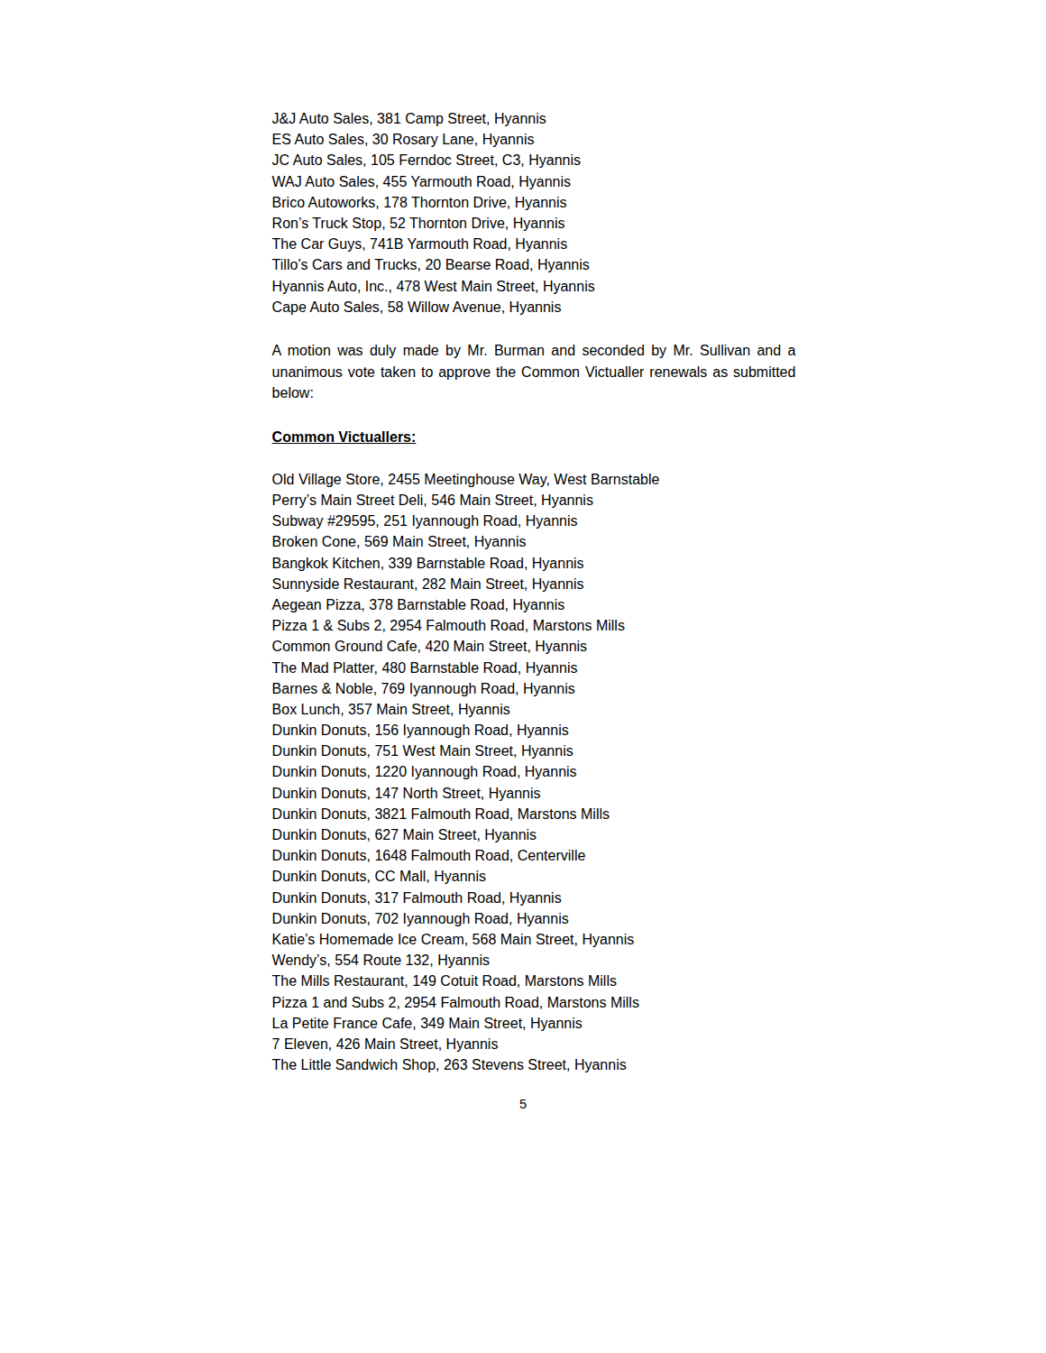J&J Auto Sales, 381 Camp Street, Hyannis
ES Auto Sales, 30 Rosary Lane, Hyannis
JC Auto Sales, 105 Ferndoc Street, C3, Hyannis
WAJ Auto Sales, 455 Yarmouth Road, Hyannis
Brico Autoworks, 178 Thornton Drive, Hyannis
Ron’s Truck Stop, 52 Thornton Drive, Hyannis
The Car Guys, 741B Yarmouth Road, Hyannis
Tillo’s Cars and Trucks, 20 Bearse Road, Hyannis
Hyannis Auto, Inc., 478 West Main Street, Hyannis
Cape Auto Sales, 58 Willow Avenue, Hyannis
A motion was duly made by Mr. Burman and seconded by Mr. Sullivan and a unanimous vote taken to approve the Common Victualler renewals as submitted below:
Common Victuallers:
Old Village Store, 2455 Meetinghouse Way, West Barnstable
Perry’s Main Street Deli, 546 Main Street, Hyannis
Subway #29595, 251 Iyannough Road, Hyannis
Broken Cone, 569 Main Street, Hyannis
Bangkok Kitchen, 339 Barnstable Road, Hyannis
Sunnyside Restaurant, 282 Main Street, Hyannis
Aegean Pizza, 378 Barnstable Road, Hyannis
Pizza 1 & Subs 2, 2954 Falmouth Road, Marstons Mills
Common Ground Cafe, 420 Main Street, Hyannis
The Mad Platter, 480 Barnstable Road, Hyannis
Barnes & Noble, 769 Iyannough Road, Hyannis
Box Lunch, 357 Main Street, Hyannis
Dunkin Donuts, 156 Iyannough Road, Hyannis
Dunkin Donuts, 751 West Main Street, Hyannis
Dunkin Donuts, 1220 Iyannough Road, Hyannis
Dunkin Donuts, 147 North Street, Hyannis
Dunkin Donuts, 3821 Falmouth Road, Marstons Mills
Dunkin Donuts, 627 Main Street, Hyannis
Dunkin Donuts, 1648 Falmouth Road, Centerville
Dunkin Donuts, CC Mall, Hyannis
Dunkin Donuts, 317 Falmouth Road, Hyannis
Dunkin Donuts, 702 Iyannough Road, Hyannis
Katie’s Homemade Ice Cream, 568 Main Street, Hyannis
Wendy’s, 554 Route 132, Hyannis
The Mills Restaurant, 149 Cotuit Road, Marstons Mills
Pizza 1 and Subs 2, 2954 Falmouth Road, Marstons Mills
La Petite France Cafe, 349 Main Street, Hyannis
7 Eleven, 426 Main Street, Hyannis
The Little Sandwich Shop, 263 Stevens Street, Hyannis
5